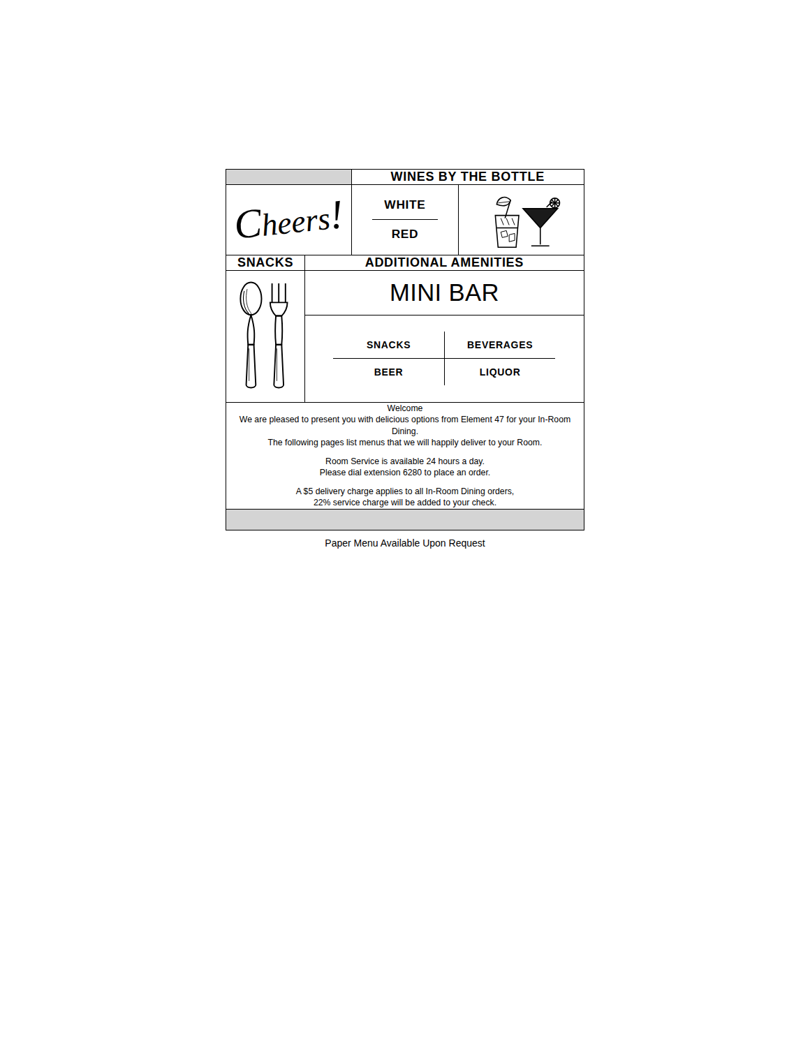| | WINES BY THE BOTTLE |
| C heers ! | WHITE RED | |
| SNACKS | ADDITIONAL AMENITIES |
| | MINI BAR |
| / SNACKS / BEVERAGES / / BEER / LIQUOR / |
| Welcome We are pleased to present you with delicious options from Element 47 for your In-Room Dining. The following pages list menus that we will happily deliver to your Room. Room Service is available 24 hours a day. Please dial extension 6280 to place an order. A $5 delivery charge applies to all In-Room Dining orders, 22% service charge will be added to your check. |
Paper Menu Available Upon Request